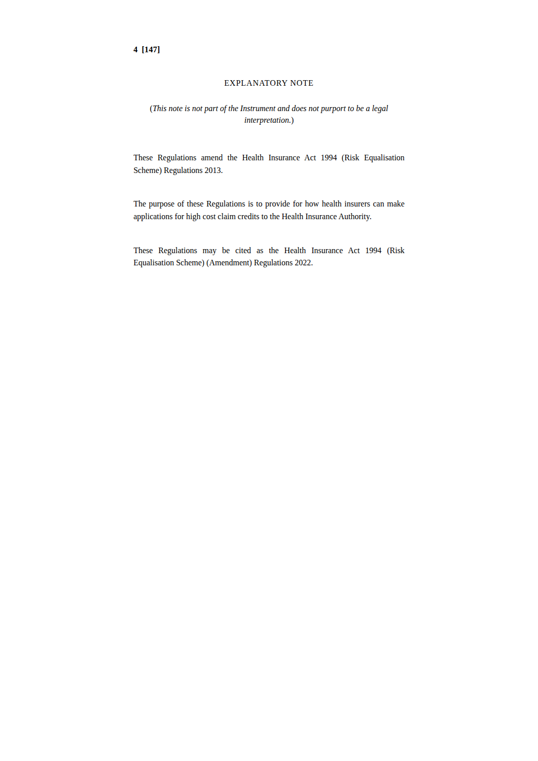4[147]
EXPLANATORY NOTE
(This note is not part of the Instrument and does not purport to be a legal interpretation.)
These Regulations amend the Health Insurance Act 1994 (Risk Equalisation Scheme) Regulations 2013.
The purpose of these Regulations is to provide for how health insurers can make applications for high cost claim credits to the Health Insurance Authority.
These Regulations may be cited as the Health Insurance Act 1994 (Risk Equalisation Scheme) (Amendment) Regulations 2022.